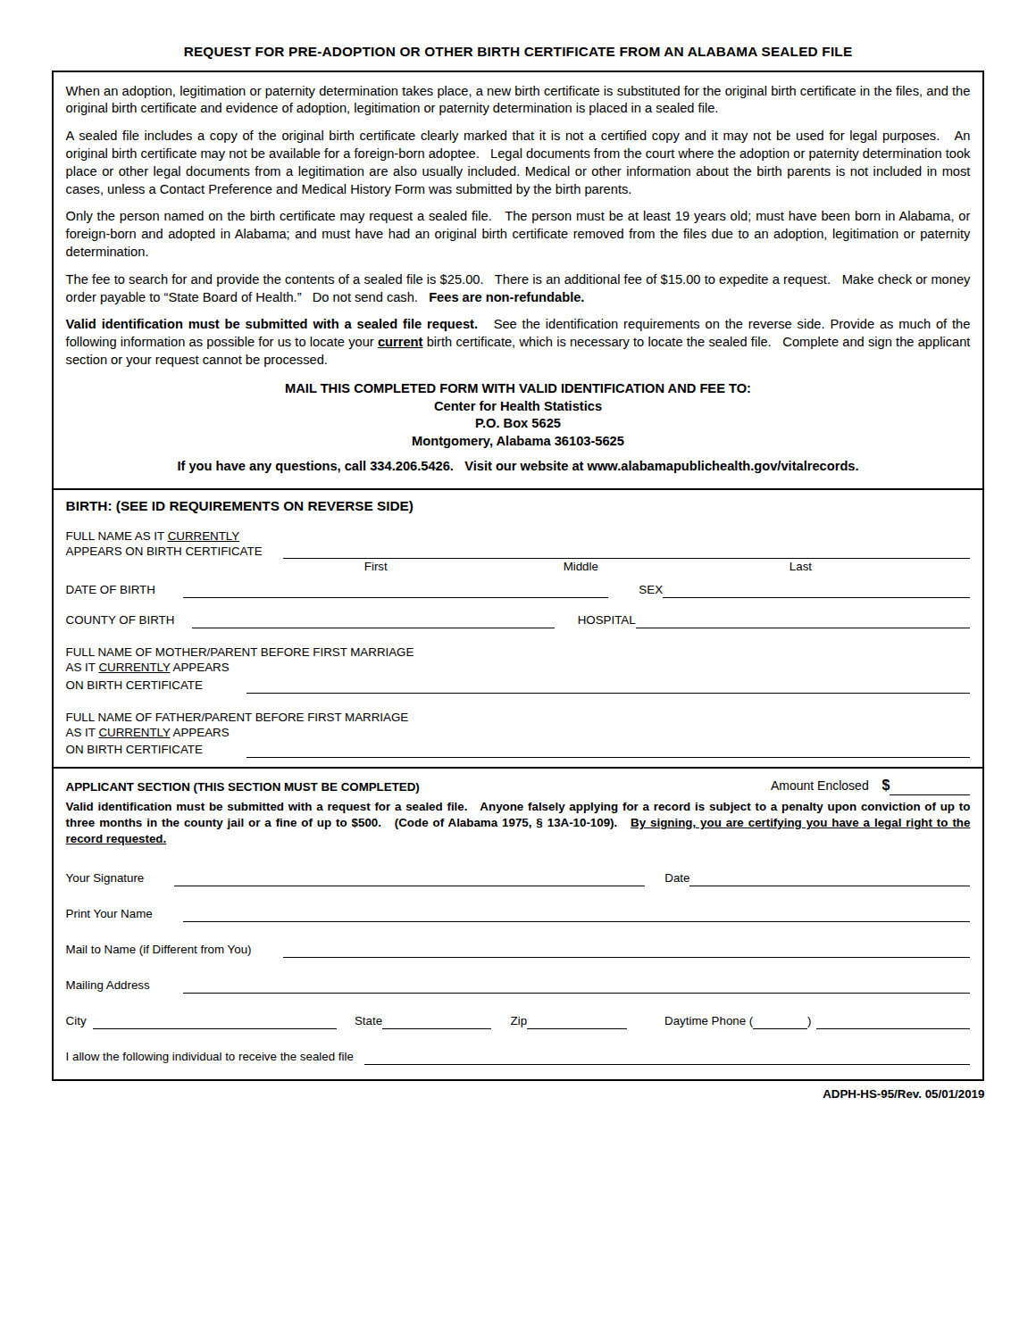REQUEST FOR PRE-ADOPTION OR OTHER BIRTH CERTIFICATE FROM AN ALABAMA SEALED FILE
When an adoption, legitimation or paternity determination takes place, a new birth certificate is substituted for the original birth certificate in the files, and the original birth certificate and evidence of adoption, legitimation or paternity determination is placed in a sealed file.
A sealed file includes a copy of the original birth certificate clearly marked that it is not a certified copy and it may not be used for legal purposes. An original birth certificate may not be available for a foreign-born adoptee. Legal documents from the court where the adoption or paternity determination took place or other legal documents from a legitimation are also usually included. Medical or other information about the birth parents is not included in most cases, unless a Contact Preference and Medical History Form was submitted by the birth parents.
Only the person named on the birth certificate may request a sealed file. The person must be at least 19 years old; must have been born in Alabama, or foreign-born and adopted in Alabama; and must have had an original birth certificate removed from the files due to an adoption, legitimation or paternity determination.
The fee to search for and provide the contents of a sealed file is $25.00. There is an additional fee of $15.00 to expedite a request. Make check or money order payable to “State Board of Health.” Do not send cash. Fees are non-refundable.
Valid identification must be submitted with a sealed file request. See the identification requirements on the reverse side. Provide as much of the following information as possible for us to locate your current birth certificate, which is necessary to locate the sealed file. Complete and sign the applicant section or your request cannot be processed.
MAIL THIS COMPLETED FORM WITH VALID IDENTIFICATION AND FEE TO: Center for Health Statistics P.O. Box 5625 Montgomery, Alabama 36103-5625
If you have any questions, call 334.206.5426. Visit our website at www.alabamapublichealth.gov/vitalrecords.
BIRTH: (SEE ID REQUIREMENTS ON REVERSE SIDE)
| FULL NAME AS IT CURRENTLY APPEARS ON BIRTH CERTIFICATE | |
First Middle Last
| DATE OF BIRTH | | SEX | |
| COUNTY OF BIRTH | | HOSPITAL | |
FULL NAME OF MOTHER/PARENT BEFORE FIRST MARRIAGE
AS IT CURRENTLY APPEARS
| ON BIRTH CERTIFICATE | |
FULL NAME OF FATHER/PARENT BEFORE FIRST MARRIAGE
AS IT CURRENTLY APPEARS
| ON BIRTH CERTIFICATE | |
| APPLICANT SECTION (THIS SECTION MUST BE COMPLETED) | Amount Enclosed $ |
Valid identification must be submitted with a request for a sealed file. Anyone falsely applying for a record is subject to a penalty upon conviction of up to three months in the county jail or a fine of up to $500. (Code of Alabama 1975, § 13A-10-109). By signing, you are certifying you have a legal right to the record requested.
| Your Signature | | Date | |
| Print Your Name | |
| Mail to Name (if Different from You) | |
| Mailing Address | |
| City | | State | | Zip | | Daytime Phone ( | | ) | |
| I allow the following individual to receive the sealed file | |
ADPH-HS-95/Rev. 05/01/2019